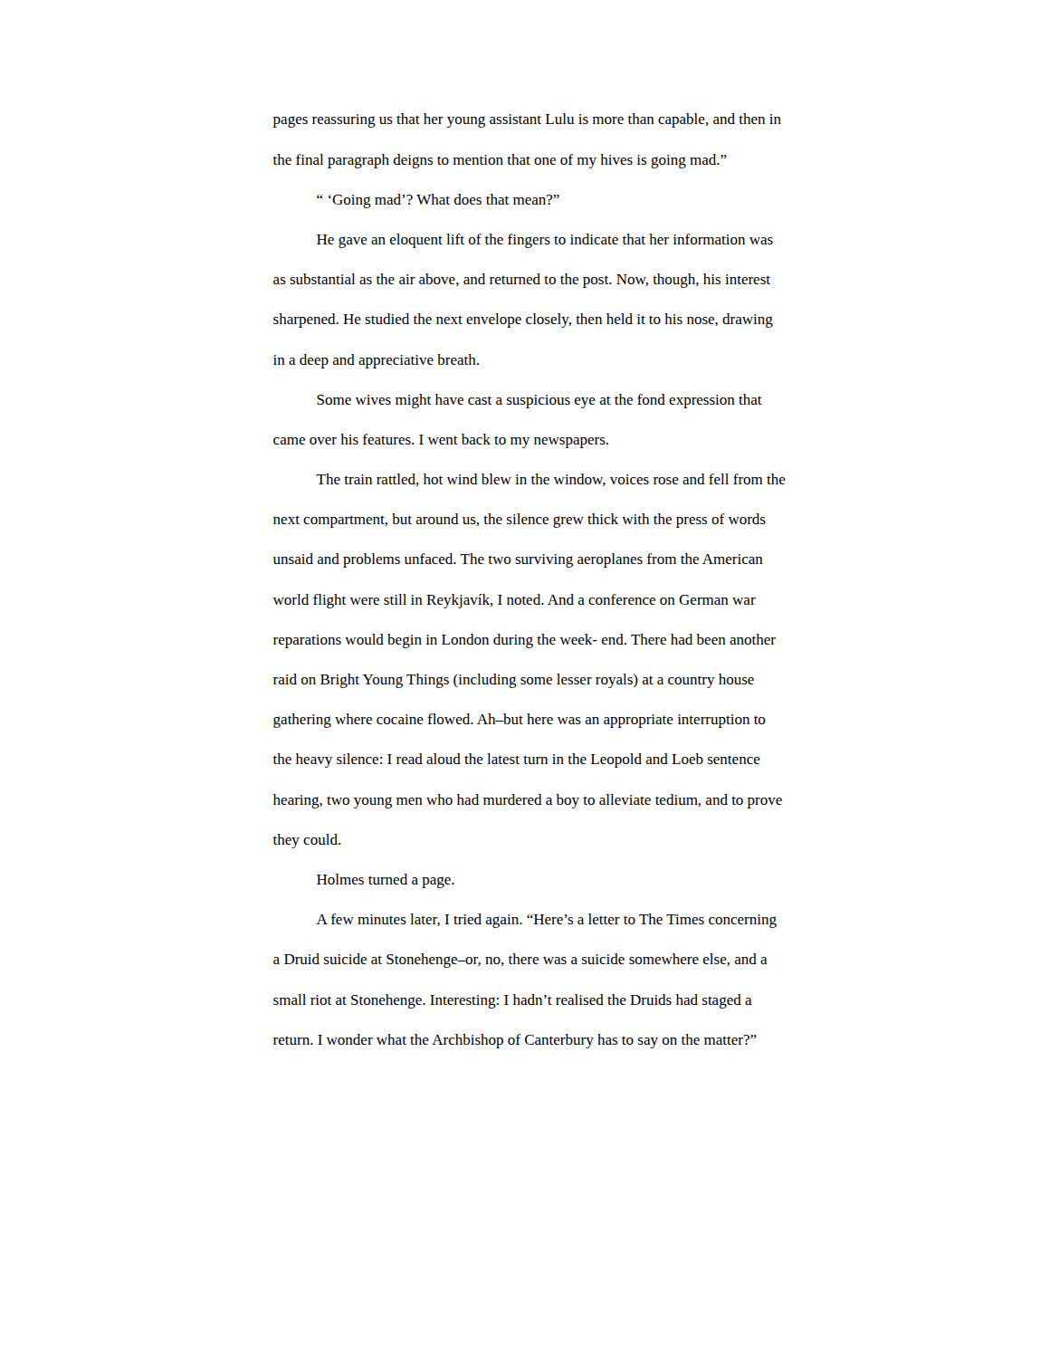pages reassuring us that her young assistant Lulu is more than capable, and then in the final paragraph deigns to mention that one of my hives is going mad.”
“ ‘Going mad’? What does that mean?”
He gave an eloquent lift of the fingers to indicate that her information was as substantial as the air above, and returned to the post. Now, though, his interest sharpened. He studied the next envelope closely, then held it to his nose, drawing in a deep and appreciative breath.
Some wives might have cast a suspicious eye at the fond expression that came over his features. I went back to my newspapers.
The train rattled, hot wind blew in the window, voices rose and fell from the next compartment, but around us, the silence grew thick with the press of words unsaid and problems unfaced. The two surviving aeroplanes from the American world flight were still in Reykjavík, I noted. And a conference on German war reparations would begin in London during the week- end. There had been another raid on Bright Young Things (including some lesser royals) at a country house gathering where cocaine flowed. Ah–but here was an appropriate interruption to the heavy silence: I read aloud the latest turn in the Leopold and Loeb sentence hearing, two young men who had murdered a boy to alleviate tedium, and to prove they could.
Holmes turned a page.
A few minutes later, I tried again. “Here’s a letter to The Times concerning a Druid suicide at Stonehenge–or, no, there was a suicide somewhere else, and a small riot at Stonehenge. Interesting: I hadn’t realised the Druids had staged a return. I wonder what the Archbishop of Canterbury has to say on the matter?”